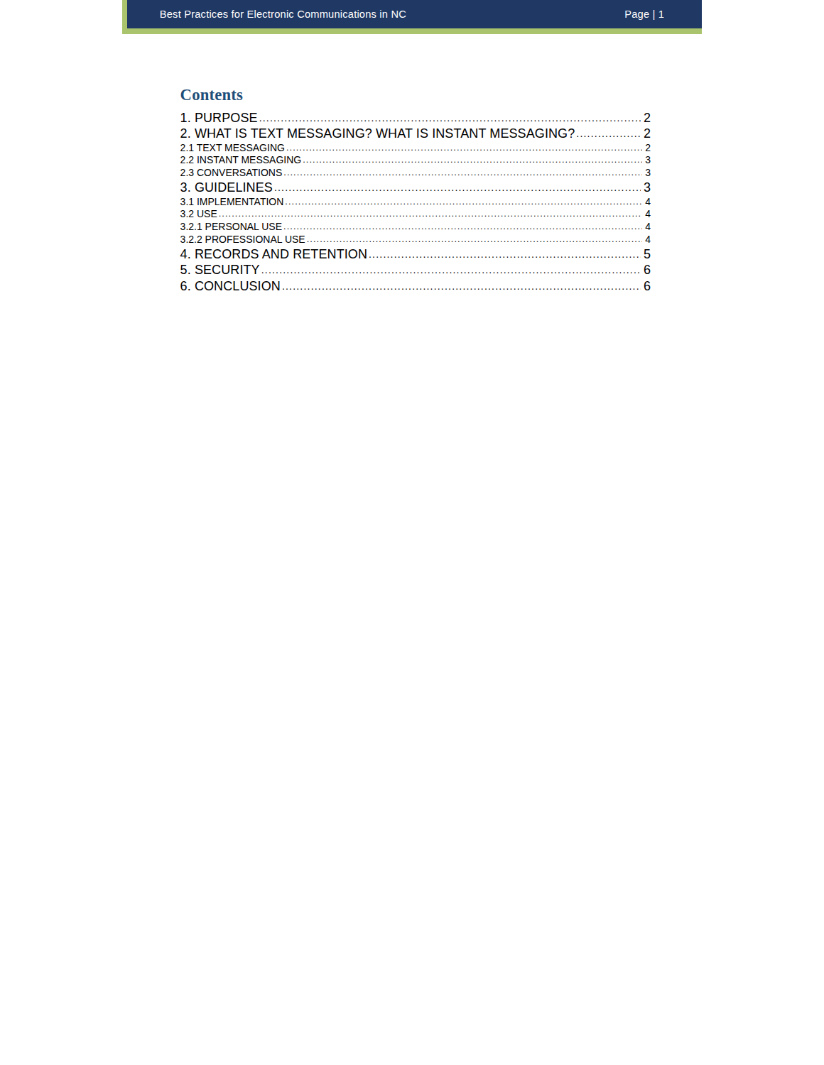Best Practices for Electronic Communications in NC Page | 1
Contents
1. PURPOSE .................................................................................................................................................. 2
2. WHAT IS TEXT MESSAGING? WHAT IS INSTANT MESSAGING? ..................................................... 2
2.1 TEXT MESSAGING ............................................................................................................................................................. 2
2.2 INSTANT MESSAGING ....................................................................................................................................................... 3
2.3 CONVERSATIONS ............................................................................................................................................................. 3
3. GUIDELINES .......................................................................................................................................... 3
3.1 IMPLEMENTATION ........................................................................................................................................................... 4
3.2 USE ............................................................................................................................................................................. 4
3.2.1 PERSONAL USE ............................................................................................................................................................. 4
3.2.2 PROFESSIONAL USE ..................................................................................................................................................... 4
4. RECORDS AND RETENTION ..................................................................................................................... 5
5. SECURITY .............................................................................................................................................. 6
6. CONCLUSION ....................................................................................................................................... 6